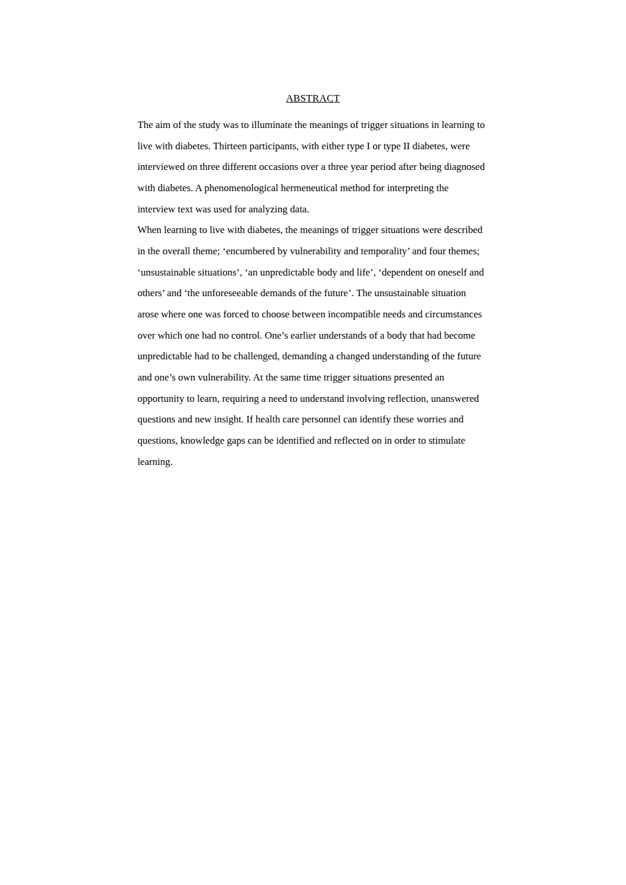ABSTRACT
The aim of the study was to illuminate the meanings of trigger situations in learning to live with diabetes. Thirteen participants, with either type I or type II diabetes, were interviewed on three different occasions over a three year period after being diagnosed with diabetes. A phenomenological hermeneutical method for interpreting the interview text was used for analyzing data.
When learning to live with diabetes, the meanings of trigger situations were described in the overall theme; ‘encumbered by vulnerability and temporality’ and four themes; ‘unsustainable situations’, ‘an unpredictable body and life’, ‘dependent on oneself and others’ and ‘the unforeseeable demands of the future’. The unsustainable situation arose where one was forced to choose between incompatible needs and circumstances over which one had no control. One’s earlier understands of a body that had become unpredictable had to be challenged, demanding a changed understanding of the future and one’s own vulnerability. At the same time trigger situations presented an opportunity to learn, requiring a need to understand involving reflection, unanswered questions and new insight. If health care personnel can identify these worries and questions, knowledge gaps can be identified and reflected on in order to stimulate learning.